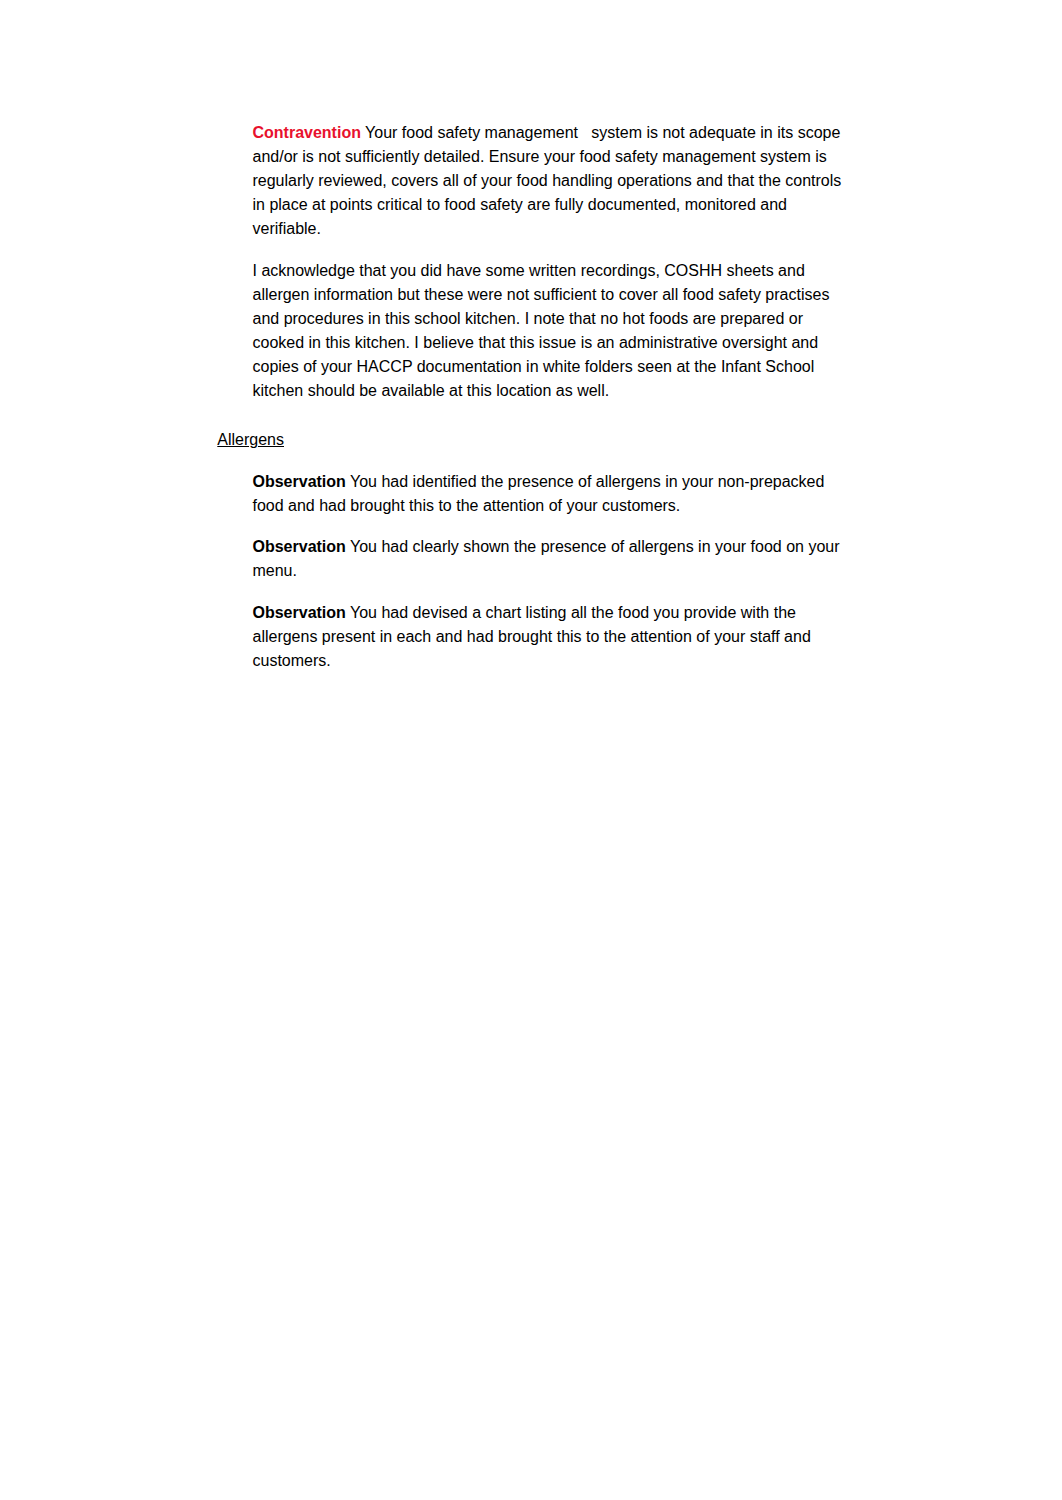Contravention Your food safety management system is not adequate in its scope and/or is not sufficiently detailed. Ensure your food safety management system is regularly reviewed, covers all of your food handling operations and that the controls in place at points critical to food safety are fully documented, monitored and verifiable.
I acknowledge that you did have some written recordings, COSHH sheets and allergen information but these were not sufficient to cover all food safety practises and procedures in this school kitchen. I note that no hot foods are prepared or cooked in this kitchen. I believe that this issue is an administrative oversight and copies of your HACCP documentation in white folders seen at the Infant School kitchen should be available at this location as well.
Allergens
Observation You had identified the presence of allergens in your non-prepacked food and had brought this to the attention of your customers.
Observation You had clearly shown the presence of allergens in your food on your menu.
Observation You had devised a chart listing all the food you provide with the allergens present in each and had brought this to the attention of your staff and customers.